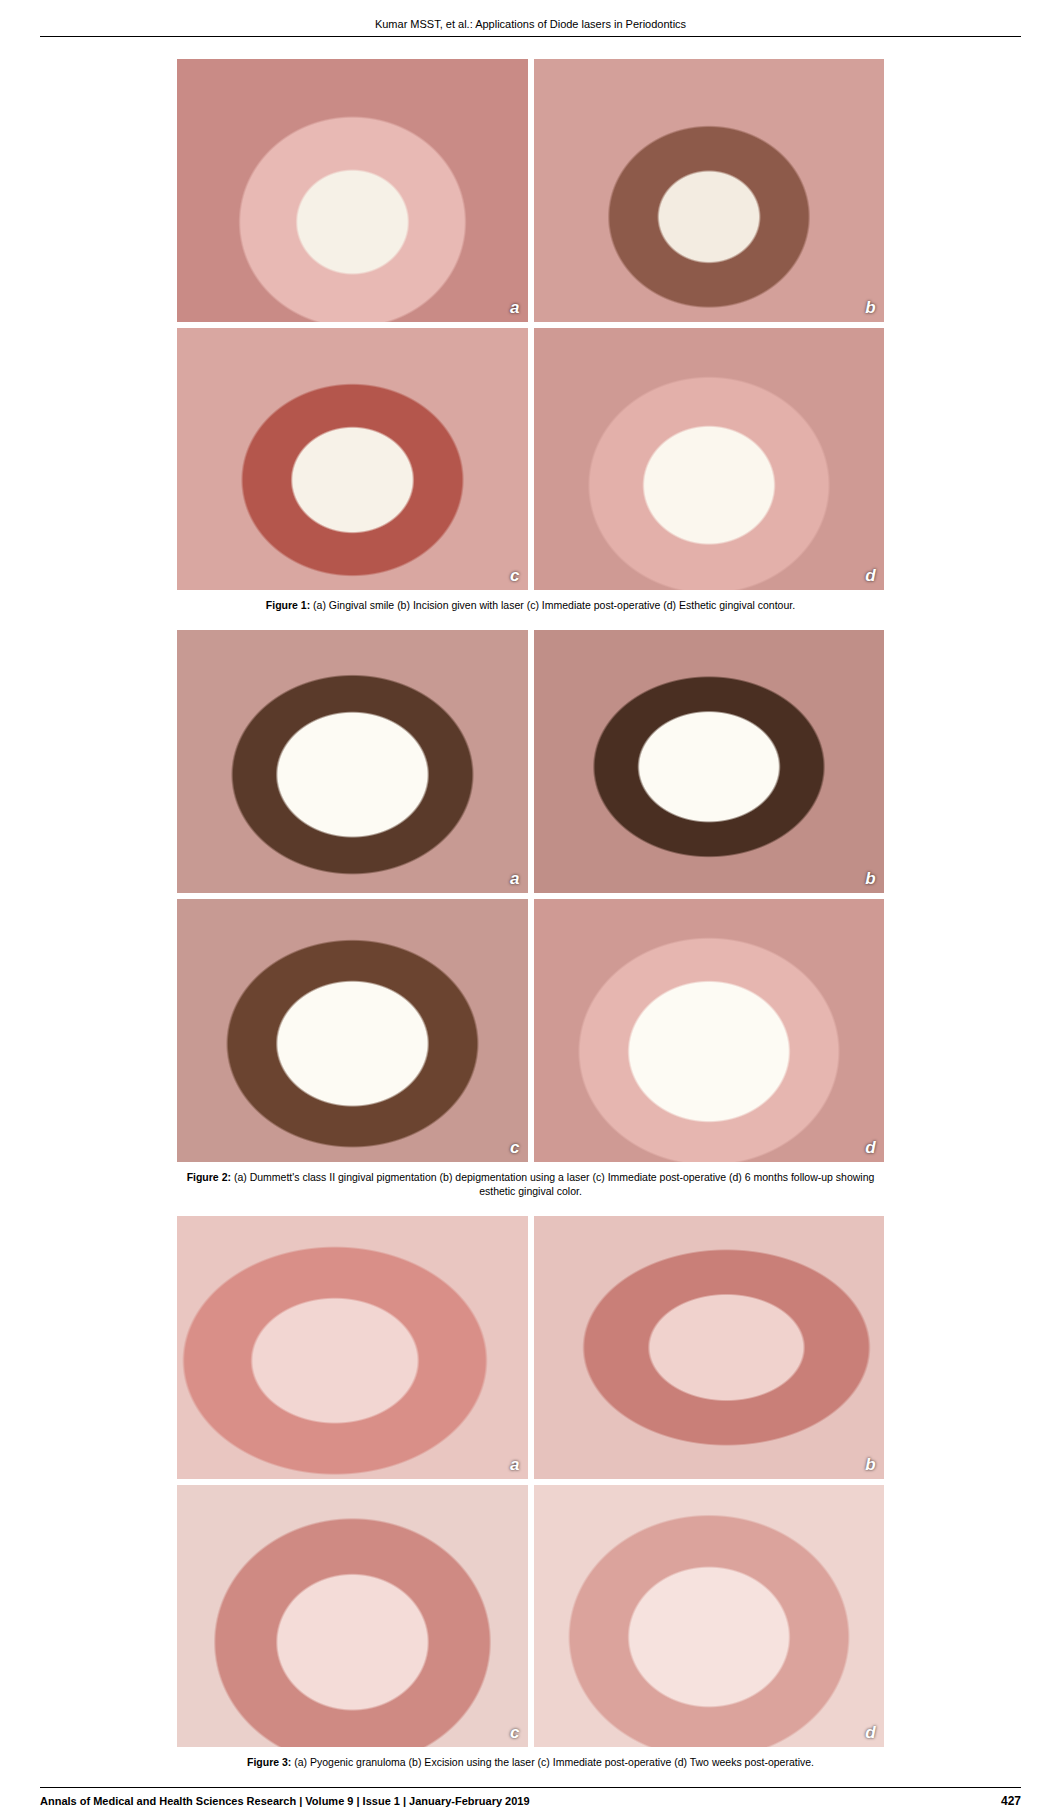Kumar MSST, et al.: Applications of Diode lasers in Periodontics
a
b
c
d
Figure 1: (a) Gingival smile (b) Incision given with laser (c) Immediate post-operative (d) Esthetic gingival contour.
a
b
c
d
Figure 2: (a) Dummett's class II gingival pigmentation (b) depigmentation using a laser (c) Immediate post-operative (d) 6 months follow-up showing esthetic gingival color.
a
b
c
d
Figure 3: (a) Pyogenic granuloma (b) Excision using the laser (c) Immediate post-operative (d) Two weeks post-operative.
Annals of Medical and Health Sciences Research | Volume 9 | Issue 1 | January-February 2019 427